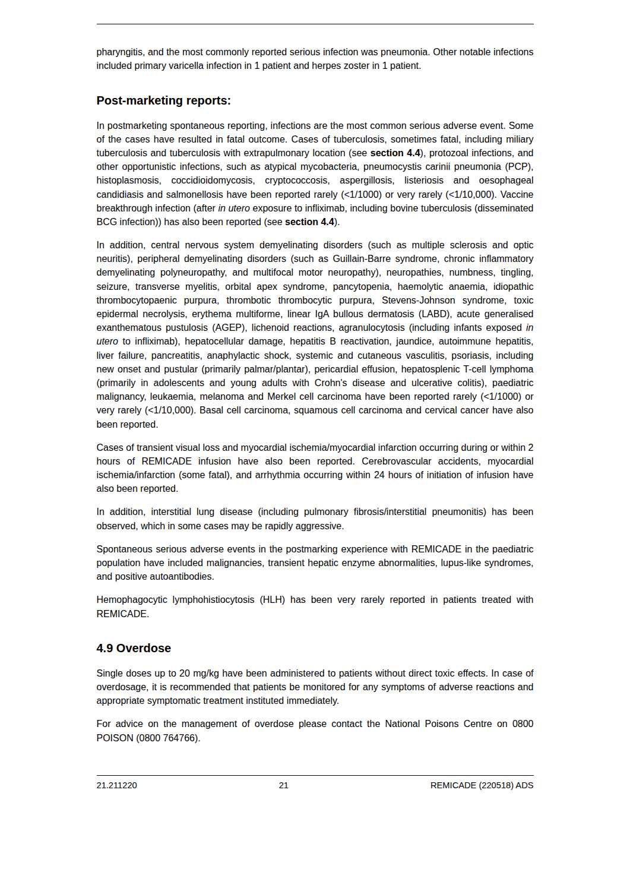pharyngitis, and the most commonly reported serious infection was pneumonia. Other notable infections included primary varicella infection in 1 patient and herpes zoster in 1 patient.
Post-marketing reports:
In postmarketing spontaneous reporting, infections are the most common serious adverse event. Some of the cases have resulted in fatal outcome. Cases of tuberculosis, sometimes fatal, including miliary tuberculosis and tuberculosis with extrapulmonary location (see section 4.4), protozoal infections, and other opportunistic infections, such as atypical mycobacteria, pneumocystis carinii pneumonia (PCP), histoplasmosis, coccidioidomycosis, cryptococcosis, aspergillosis, listeriosis and oesophageal candidiasis and salmonellosis have been reported rarely (<1/1000) or very rarely (<1/10,000). Vaccine breakthrough infection (after in utero exposure to infliximab, including bovine tuberculosis (disseminated BCG infection)) has also been reported (see section 4.4).
In addition, central nervous system demyelinating disorders (such as multiple sclerosis and optic neuritis), peripheral demyelinating disorders (such as Guillain-Barre syndrome, chronic inflammatory demyelinating polyneuropathy, and multifocal motor neuropathy), neuropathies, numbness, tingling, seizure, transverse myelitis, orbital apex syndrome, pancytopenia, haemolytic anaemia, idiopathic thrombocytopaenic purpura, thrombotic thrombocytic purpura, Stevens-Johnson syndrome, toxic epidermal necrolysis, erythema multiforme, linear IgA bullous dermatosis (LABD), acute generalised exanthematous pustulosis (AGEP), lichenoid reactions, agranulocytosis (including infants exposed in utero to infliximab), hepatocellular damage, hepatitis B reactivation, jaundice, autoimmune hepatitis, liver failure, pancreatitis, anaphylactic shock, systemic and cutaneous vasculitis, psoriasis, including new onset and pustular (primarily palmar/plantar), pericardial effusion, hepatosplenic T-cell lymphoma (primarily in adolescents and young adults with Crohn's disease and ulcerative colitis), paediatric malignancy, leukaemia, melanoma and Merkel cell carcinoma have been reported rarely (<1/1000) or very rarely (<1/10,000). Basal cell carcinoma, squamous cell carcinoma and cervical cancer have also been reported.
Cases of transient visual loss and myocardial ischemia/myocardial infarction occurring during or within 2 hours of REMICADE infusion have also been reported. Cerebrovascular accidents, myocardial ischemia/infarction (some fatal), and arrhythmia occurring within 24 hours of initiation of infusion have also been reported.
In addition, interstitial lung disease (including pulmonary fibrosis/interstitial pneumonitis) has been observed, which in some cases may be rapidly aggressive.
Spontaneous serious adverse events in the postmarking experience with REMICADE in the paediatric population have included malignancies, transient hepatic enzyme abnormalities, lupus-like syndromes, and positive autoantibodies.
Hemophagocytic lymphohistiocytosis (HLH) has been very rarely reported in patients treated with REMICADE.
4.9 Overdose
Single doses up to 20 mg/kg have been administered to patients without direct toxic effects. In case of overdosage, it is recommended that patients be monitored for any symptoms of adverse reactions and appropriate symptomatic treatment instituted immediately.
For advice on the management of overdose please contact the National Poisons Centre on 0800 POISON (0800 764766).
21.211220 21 REMICADE (220518) ADS